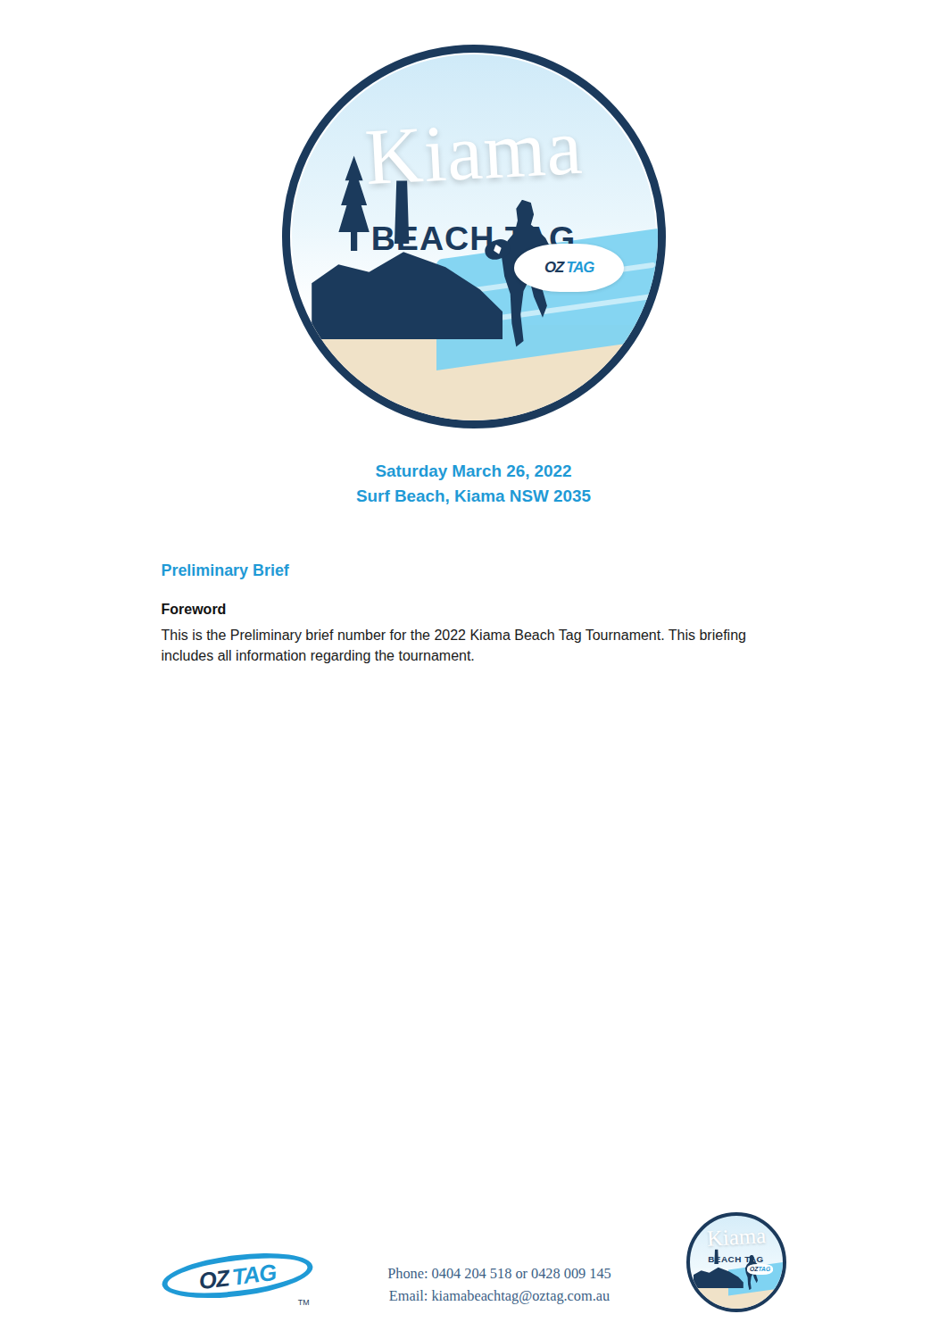Kiama
Beach Tag
OZ TAG
Saturday March 26, 2022
Surf Beach, Kiama NSW 2035
Preliminary Brief
Foreword
This is the Preliminary brief number for the 2022 Kiama Beach Tag Tournament. This briefing includes all information regarding the tournament.
OZ TAG TM
Phone: 0404 204 518 or 0428 009 145
Email: kiamabeachtag@oztag.com.au
Kiama
Beach Tag
OZTAG